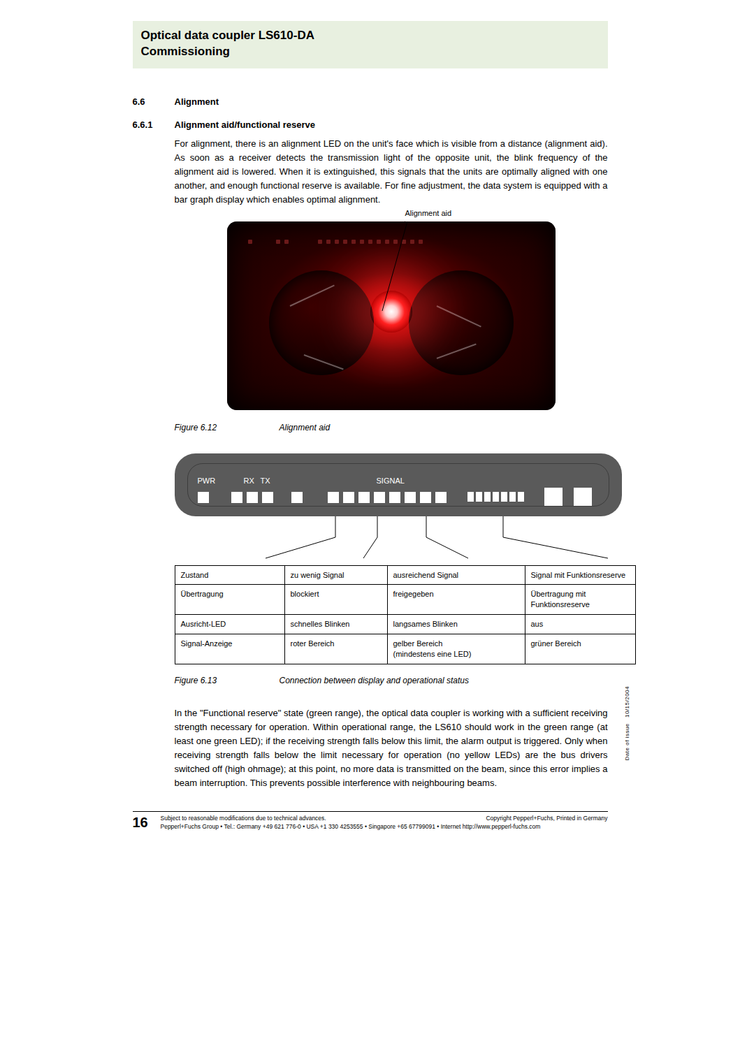Optical data coupler LS610-DA
Commissioning
6.6 Alignment
6.6.1 Alignment aid/functional reserve
For alignment, there is an alignment LED on the unit's face which is visible from a distance (alignment aid). As soon as a receiver detects the transmission light of the opposite unit, the blink frequency of the alignment aid is lowered. When it is extinguished, this signals that the units are optimally aligned with one another, and enough functional reserve is available. For fine adjustment, the data system is equipped with a bar graph display which enables optimal alignment.
Alignment aid
Figure 6.12 Alignment aid
PWR RX TX SIGNAL
| Zustand | zu wenig Signal | ausreichend Signal | Signal mit Funktionsreserve |
| Übertragung | blockiert | freigegeben | Übertragung mit Funktionsreserve |
| Ausricht-LED | schnelles Blinken | langsames Blinken | aus |
| Signal-Anzeige | roter Bereich | gelber Bereich (mindestens eine LED) | grüner Bereich |
Figure 6.13 Connection between display and operational status
In the "Functional reserve" state (green range), the optical data coupler is working with a sufficient receiving strength necessary for operation. Within operational range, the LS610 should work in the green range (at least one green LED); if the receiving strength falls below this limit, the alarm output is triggered. Only when receiving strength falls below the limit necessary for operation (no yellow LEDs) are the bus drivers switched off (high ohmage); at this point, no more data is transmitted on the beam, since this error implies a beam interruption. This prevents possible interference with neighbouring beams.
Date of issue 10/15/2004
16
Copyright Pepperl+Fuchs, Printed in Germany
Subject to reasonable modifications due to technical advances.
Pepperl+Fuchs Group • Tel.: Germany +49 621 776-0 • USA +1 330 4253555 • Singapore +65 67799091 • Internet http://www.pepperl-fuchs.com